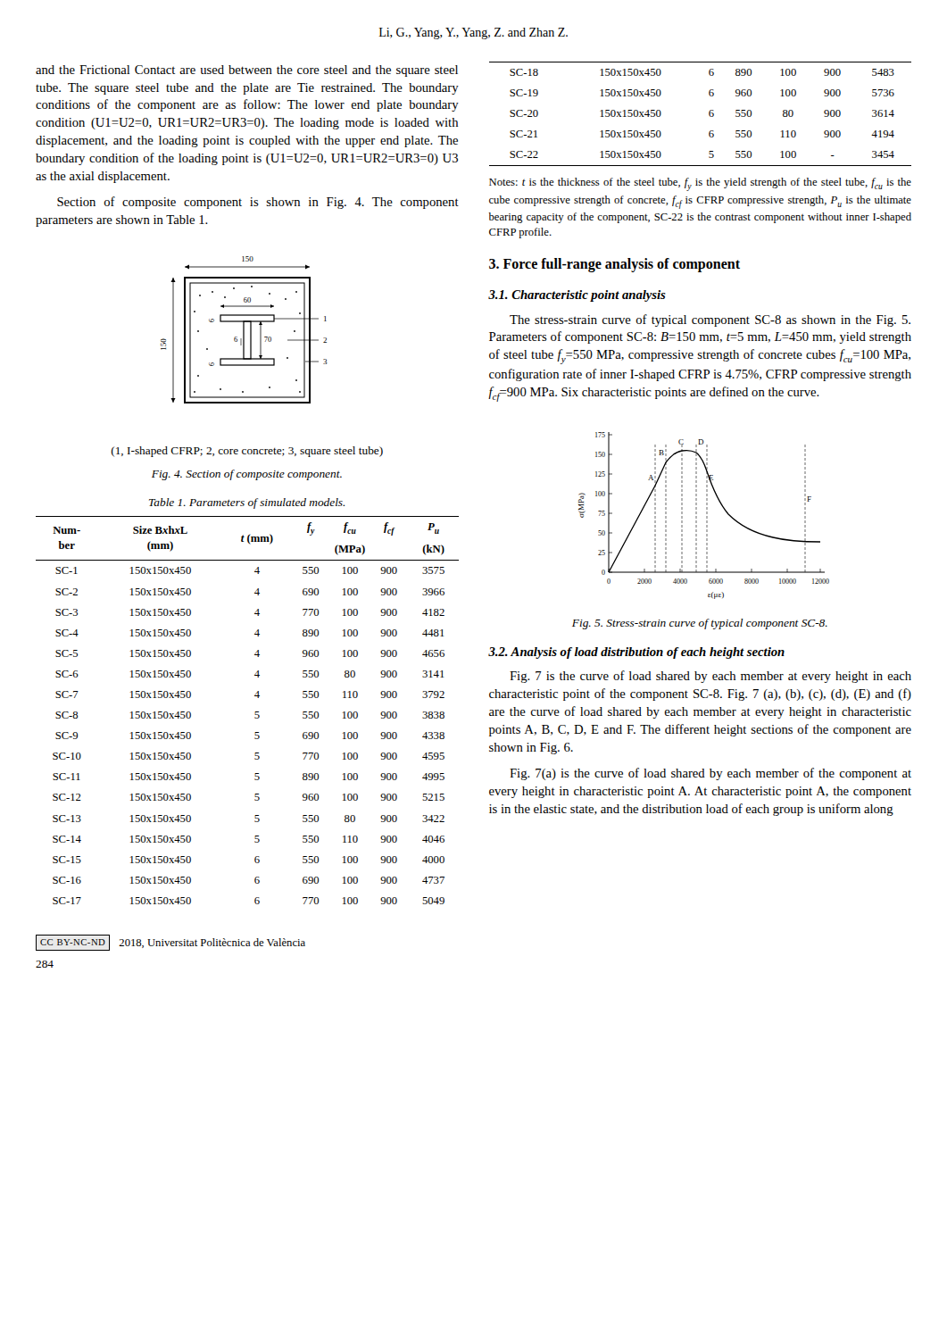Li, G., Yang, Y., Yang, Z. and Zhan Z.
and the Frictional Contact are used between the core steel and the square steel tube. The square steel tube and the plate are Tie restrained. The boundary conditions of the component are as follow: The lower end plate boundary condition (U1=U2=0, UR1=UR2=UR3=0). The loading mode is loaded with displacement, and the loading point is coupled with the upper end plate. The boundary condition of the loading point is (U1=U2=0, UR1=UR2=UR3=0) U3 as the axial displacement.
Section of composite component is shown in Fig. 4. The component parameters are shown in Table 1.
150 150 60 6 70 6 6 1 2 3
(1, I-shaped CFRP; 2, core concrete; 3, square steel tube)
Fig. 4. Section of composite component.
Table 1. Parameters of simulated models.
| Num- ber | Size B x h x L (mm) | t (mm) | f y | f cu | f cf | P u |
| --- | --- | --- | --- | --- | --- | --- |
| (MPa) | (kN) |
| SC-1 | 150x150x450 | 4 | 550 | 100 | 900 | 3575 |
| SC-2 | 150x150x450 | 4 | 690 | 100 | 900 | 3966 |
| SC-3 | 150x150x450 | 4 | 770 | 100 | 900 | 4182 |
| SC-4 | 150x150x450 | 4 | 890 | 100 | 900 | 4481 |
| SC-5 | 150x150x450 | 4 | 960 | 100 | 900 | 4656 |
| SC-6 | 150x150x450 | 4 | 550 | 80 | 900 | 3141 |
| SC-7 | 150x150x450 | 4 | 550 | 110 | 900 | 3792 |
| SC-8 | 150x150x450 | 5 | 550 | 100 | 900 | 3838 |
| SC-9 | 150x150x450 | 5 | 690 | 100 | 900 | 4338 |
| SC-10 | 150x150x450 | 5 | 770 | 100 | 900 | 4595 |
| SC-11 | 150x150x450 | 5 | 890 | 100 | 900 | 4995 |
| SC-12 | 150x150x450 | 5 | 960 | 100 | 900 | 5215 |
| SC-13 | 150x150x450 | 5 | 550 | 80 | 900 | 3422 |
| SC-14 | 150x150x450 | 5 | 550 | 110 | 900 | 4046 |
| SC-15 | 150x150x450 | 6 | 550 | 100 | 900 | 4000 |
| SC-16 | 150x150x450 | 6 | 690 | 100 | 900 | 4737 |
| SC-17 | 150x150x450 | 6 | 770 | 100 | 900 | 5049 |
| SC-18 | 150x150x450 | 6 | 890 | 100 | 900 | 5483 |
| SC-19 | 150x150x450 | 6 | 960 | 100 | 900 | 5736 |
| SC-20 | 150x150x450 | 6 | 550 | 80 | 900 | 3614 |
| SC-21 | 150x150x450 | 6 | 550 | 110 | 900 | 4194 |
| SC-22 | 150x150x450 | 5 | 550 | 100 | - | 3454 |
Notes: t is the thickness of the steel tube, fy is the yield strength of the steel tube, fcu is the cube compressive strength of concrete, fcf is CFRP compressive strength, Pu is the ultimate bearing capacity of the component, SC-22 is the contrast component without inner I-shaped CFRP profile.
3. Force full-range analysis of component
3.1. Characteristic point analysis
The stress-strain curve of typical component SC-8 as shown in the Fig. 5. Parameters of component SC-8: B=150 mm, t=5 mm, L=450 mm, yield strength of steel tube fy=550 MPa, compressive strength of concrete cubes fcu=100 MPa, configuration rate of inner I-shaped CFRP is 4.75%, CFRP compressive strength fcf=900 MPa. Six characteristic points are defined on the curve.
0 25 50 75 100 125 150 175 0 2000 4000 6000 8000 10000 12000 σ(MPa) ε(με) A B C D E F
Fig. 5. Stress-strain curve of typical component SC-8.
3.2. Analysis of load distribution of each height section
Fig. 7 is the curve of load shared by each member at every height in each characteristic point of the component SC-8. Fig. 7 (a), (b), (c), (d), (E) and (f) are the curve of load shared by each member at every height in characteristic points A, B, C, D, E and F. The different height sections of the component are shown in Fig. 6.
Fig. 7(a) is the curve of load shared by each member of the component at every height in characteristic point A. At characteristic point A, the component is in the elastic state, and the distribution load of each group is uniform along
CC BY-NC-ND 2018, Universitat Politècnica de València
284